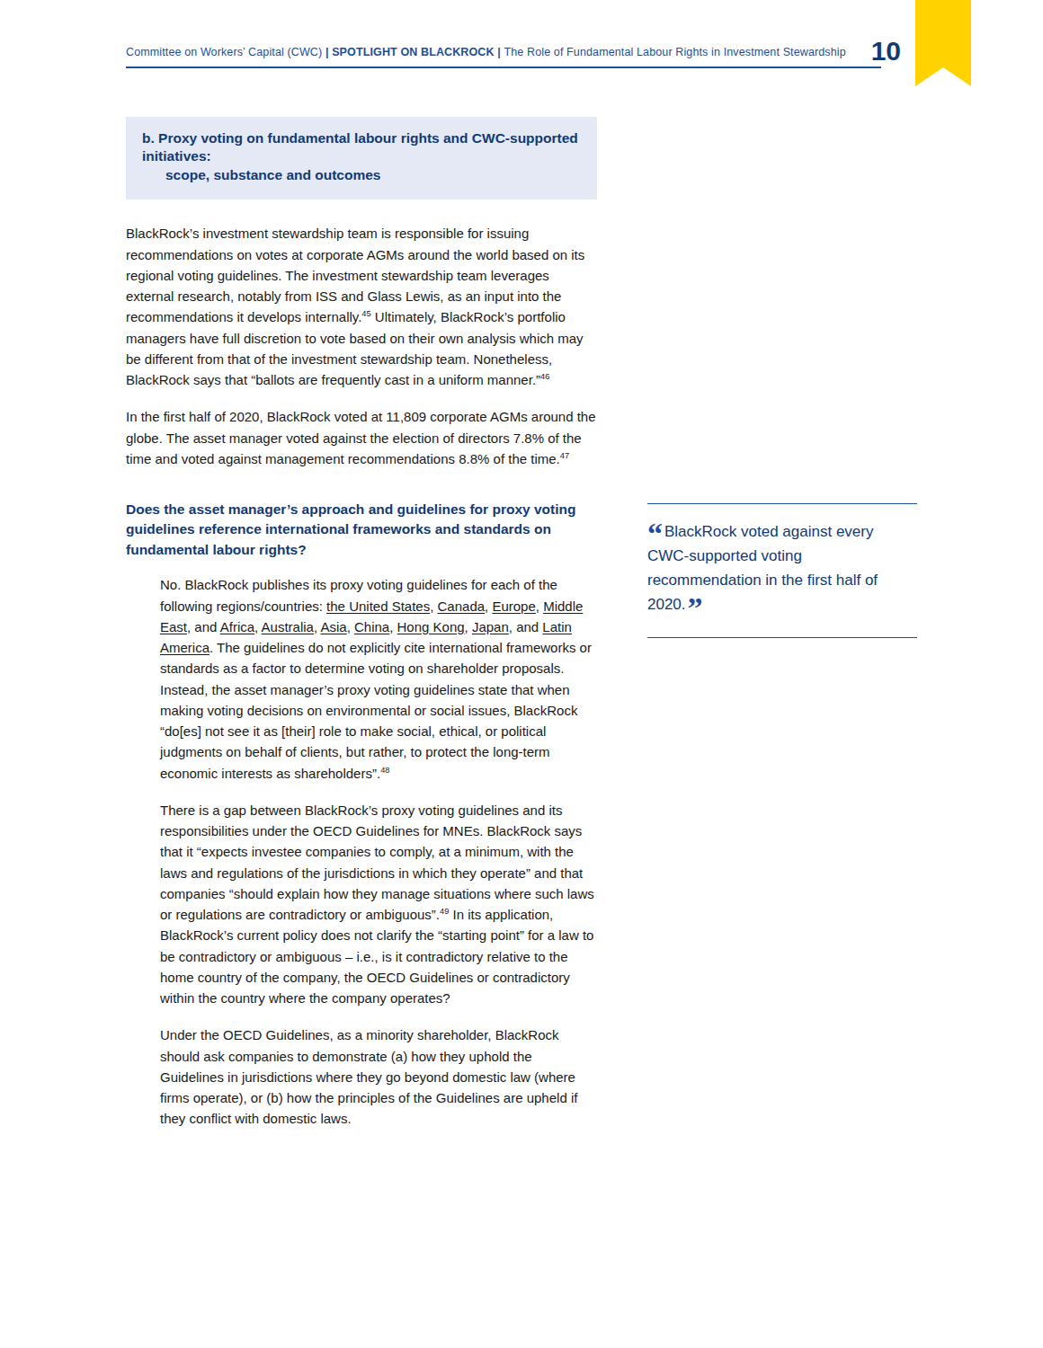Committee on Workers’ Capital (CWC) | SPOTLIGHT ON BLACKROCK | The Role of Fundamental Labour Rights in Investment Stewardship
10
b. Proxy voting on fundamental labour rights and CWC-supported initiatives: scope, substance and outcomes
BlackRock’s investment stewardship team is responsible for issuing recommendations on votes at corporate AGMs around the world based on its regional voting guidelines. The investment stewardship team leverages external research, notably from ISS and Glass Lewis, as an input into the recommendations it develops internally.45 Ultimately, BlackRock’s portfolio managers have full discretion to vote based on their own analysis which may be different from that of the investment stewardship team. Nonetheless, BlackRock says that “ballots are frequently cast in a uniform manner.”46
In the first half of 2020, BlackRock voted at 11,809 corporate AGMs around the globe. The asset manager voted against the election of directors 7.8% of the time and voted against management recommendations 8.8% of the time.47
Does the asset manager’s approach and guidelines for proxy voting guidelines reference international frameworks and standards on fundamental labour rights?
No. BlackRock publishes its proxy voting guidelines for each of the following regions/countries: the United States, Canada, Europe, Middle East, and Africa, Australia, Asia, China, Hong Kong, Japan, and Latin America. The guidelines do not explicitly cite international frameworks or standards as a factor to determine voting on shareholder proposals. Instead, the asset manager’s proxy voting guidelines state that when making voting decisions on environmental or social issues, BlackRock “do[es] not see it as [their] role to make social, ethical, or political judgments on behalf of clients, but rather, to protect the long-term economic interests as shareholders”.48
There is a gap between BlackRock’s proxy voting guidelines and its responsibilities under the OECD Guidelines for MNEs. BlackRock says that it “expects investee companies to comply, at a minimum, with the laws and regulations of the jurisdictions in which they operate” and that companies “should explain how they manage situations where such laws or regulations are contradictory or ambiguous”.49 In its application, BlackRock’s current policy does not clarify the “starting point” for a law to be contradictory or ambiguous – i.e., is it contradictory relative to the home country of the company, the OECD Guidelines or contradictory within the country where the company operates?
Under the OECD Guidelines, as a minority shareholder, BlackRock should ask companies to demonstrate (a) how they uphold the Guidelines in jurisdictions where they go beyond domestic law (where firms operate), or (b) how the principles of the Guidelines are upheld if they conflict with domestic laws.
“BlackRock voted against every CWC-supported voting recommendation in the first half of 2020.”